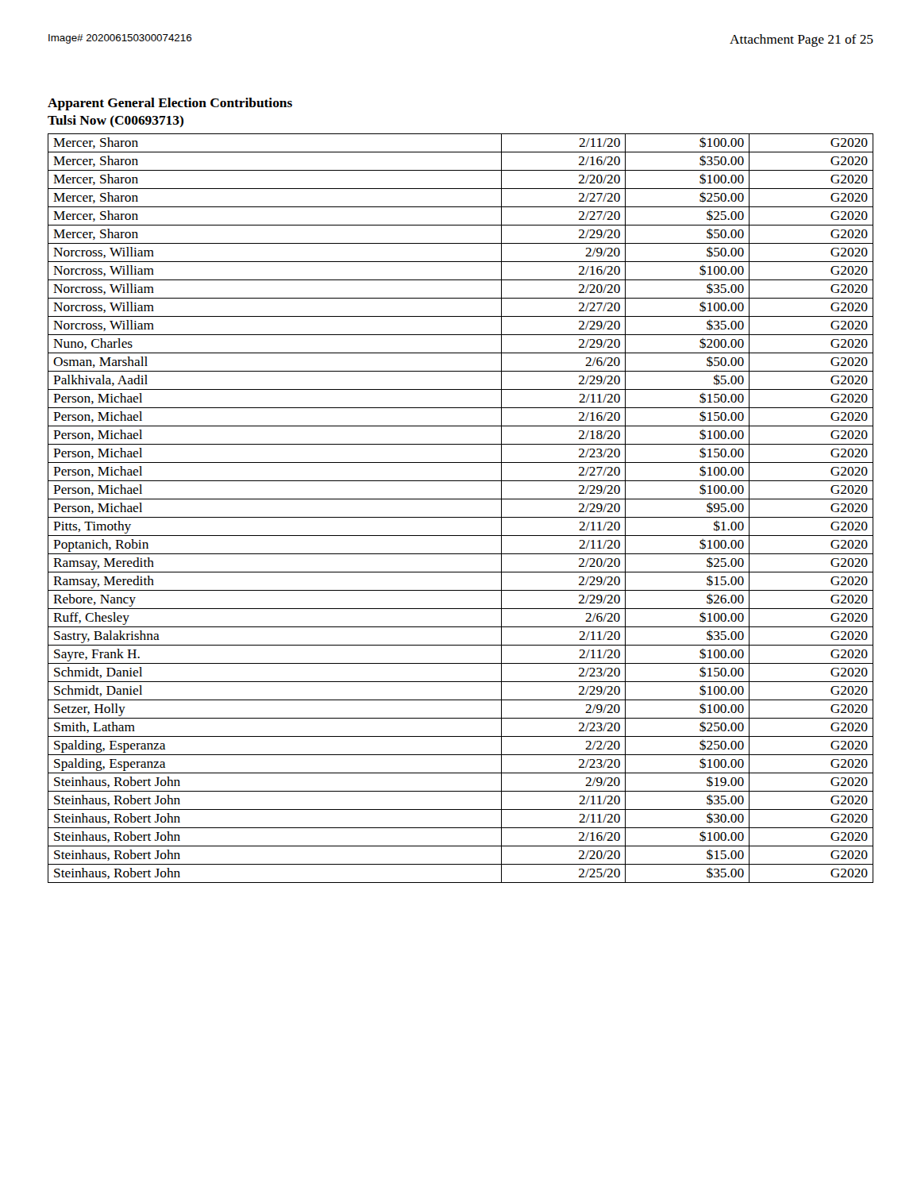Image# 202006150300074216 Attachment Page 21 of 25
Apparent General Election Contributions
Tulsi Now (C00693713)
| Mercer, Sharon | 2/11/20 | $100.00 | G2020 |
| Mercer, Sharon | 2/16/20 | $350.00 | G2020 |
| Mercer, Sharon | 2/20/20 | $100.00 | G2020 |
| Mercer, Sharon | 2/27/20 | $250.00 | G2020 |
| Mercer, Sharon | 2/27/20 | $25.00 | G2020 |
| Mercer, Sharon | 2/29/20 | $50.00 | G2020 |
| Norcross, William | 2/9/20 | $50.00 | G2020 |
| Norcross, William | 2/16/20 | $100.00 | G2020 |
| Norcross, William | 2/20/20 | $35.00 | G2020 |
| Norcross, William | 2/27/20 | $100.00 | G2020 |
| Norcross, William | 2/29/20 | $35.00 | G2020 |
| Nuno, Charles | 2/29/20 | $200.00 | G2020 |
| Osman, Marshall | 2/6/20 | $50.00 | G2020 |
| Palkhivala, Aadil | 2/29/20 | $5.00 | G2020 |
| Person, Michael | 2/11/20 | $150.00 | G2020 |
| Person, Michael | 2/16/20 | $150.00 | G2020 |
| Person, Michael | 2/18/20 | $100.00 | G2020 |
| Person, Michael | 2/23/20 | $150.00 | G2020 |
| Person, Michael | 2/27/20 | $100.00 | G2020 |
| Person, Michael | 2/29/20 | $100.00 | G2020 |
| Person, Michael | 2/29/20 | $95.00 | G2020 |
| Pitts, Timothy | 2/11/20 | $1.00 | G2020 |
| Poptanich, Robin | 2/11/20 | $100.00 | G2020 |
| Ramsay, Meredith | 2/20/20 | $25.00 | G2020 |
| Ramsay, Meredith | 2/29/20 | $15.00 | G2020 |
| Rebore, Nancy | 2/29/20 | $26.00 | G2020 |
| Ruff, Chesley | 2/6/20 | $100.00 | G2020 |
| Sastry, Balakrishna | 2/11/20 | $35.00 | G2020 |
| Sayre, Frank H. | 2/11/20 | $100.00 | G2020 |
| Schmidt, Daniel | 2/23/20 | $150.00 | G2020 |
| Schmidt, Daniel | 2/29/20 | $100.00 | G2020 |
| Setzer, Holly | 2/9/20 | $100.00 | G2020 |
| Smith, Latham | 2/23/20 | $250.00 | G2020 |
| Spalding, Esperanza | 2/2/20 | $250.00 | G2020 |
| Spalding, Esperanza | 2/23/20 | $100.00 | G2020 |
| Steinhaus, Robert John | 2/9/20 | $19.00 | G2020 |
| Steinhaus, Robert John | 2/11/20 | $35.00 | G2020 |
| Steinhaus, Robert John | 2/11/20 | $30.00 | G2020 |
| Steinhaus, Robert John | 2/16/20 | $100.00 | G2020 |
| Steinhaus, Robert John | 2/20/20 | $15.00 | G2020 |
| Steinhaus, Robert John | 2/25/20 | $35.00 | G2020 |